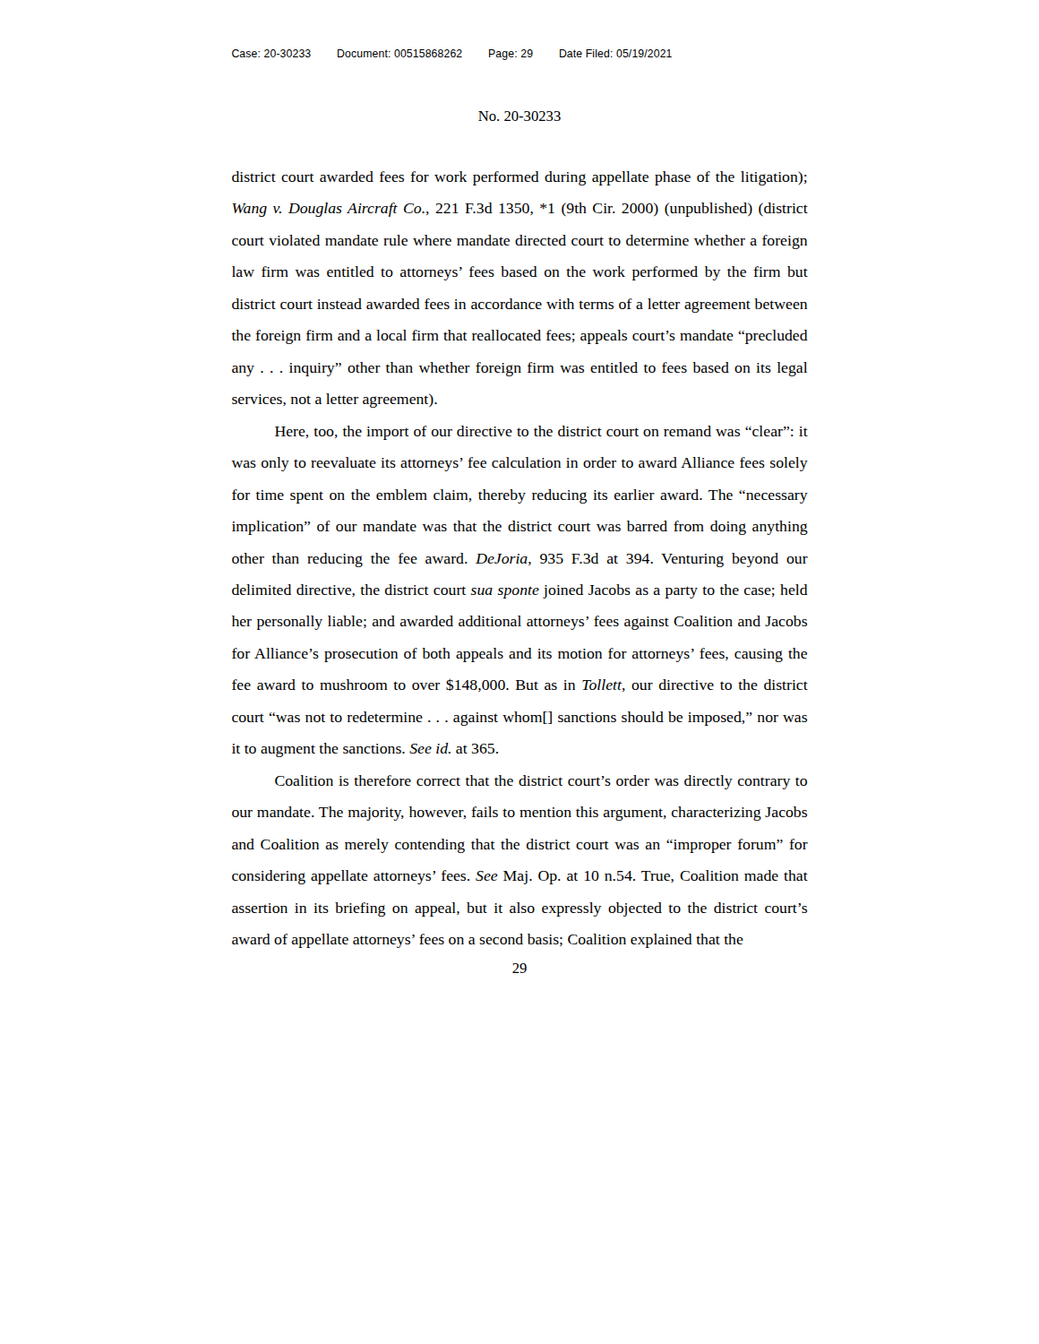Case: 20-30233 Document: 00515868262 Page: 29 Date Filed: 05/19/2021
No. 20-30233
district court awarded fees for work performed during appellate phase of the litigation); Wang v. Douglas Aircraft Co., 221 F.3d 1350, *1 (9th Cir. 2000) (unpublished) (district court violated mandate rule where mandate directed court to determine whether a foreign law firm was entitled to attorneys’ fees based on the work performed by the firm but district court instead awarded fees in accordance with terms of a letter agreement between the foreign firm and a local firm that reallocated fees; appeals court’s mandate “precluded any . . . inquiry” other than whether foreign firm was entitled to fees based on its legal services, not a letter agreement).
Here, too, the import of our directive to the district court on remand was “clear”: it was only to reevaluate its attorneys’ fee calculation in order to award Alliance fees solely for time spent on the emblem claim, thereby reducing its earlier award. The “necessary implication” of our mandate was that the district court was barred from doing anything other than reducing the fee award. DeJoria, 935 F.3d at 394. Venturing beyond our delimited directive, the district court sua sponte joined Jacobs as a party to the case; held her personally liable; and awarded additional attorneys’ fees against Coalition and Jacobs for Alliance’s prosecution of both appeals and its motion for attorneys’ fees, causing the fee award to mushroom to over $148,000. But as in Tollett, our directive to the district court “was not to redetermine . . . against whom[] sanctions should be imposed,” nor was it to augment the sanctions. See id. at 365.
Coalition is therefore correct that the district court’s order was directly contrary to our mandate. The majority, however, fails to mention this argument, characterizing Jacobs and Coalition as merely contending that the district court was an “improper forum” for considering appellate attorneys’ fees. See Maj. Op. at 10 n.54. True, Coalition made that assertion in its briefing on appeal, but it also expressly objected to the district court’s award of appellate attorneys’ fees on a second basis; Coalition explained that the
29